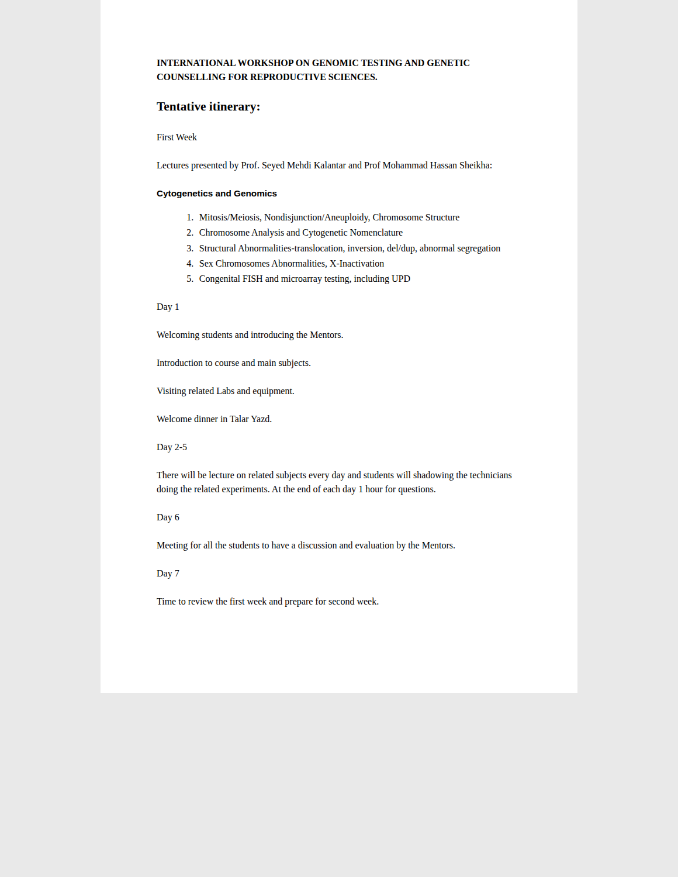International Workshop on Genomic Testing and Genetic Counselling for Reproductive Sciences.
Tentative itinerary:
First Week
Lectures presented by Prof. Seyed Mehdi Kalantar and Prof Mohammad Hassan Sheikha:
Cytogenetics and Genomics
Mitosis/Meiosis, Nondisjunction/Aneuploidy, Chromosome Structure
Chromosome Analysis and Cytogenetic Nomenclature
Structural Abnormalities-translocation, inversion, del/dup, abnormal segregation
Sex Chromosomes Abnormalities, X-Inactivation
Congenital FISH and microarray testing, including UPD
Day 1
Welcoming students and introducing the Mentors.
Introduction to course and main subjects.
Visiting related Labs and equipment.
Welcome dinner in Talar Yazd.
Day 2-5
There will be lecture on related subjects every day and students will shadowing the technicians doing the related experiments. At the end of each day 1 hour for questions.
Day 6
Meeting for all the students to have a discussion and evaluation by the Mentors.
Day 7
Time to review the first week and prepare for second week.